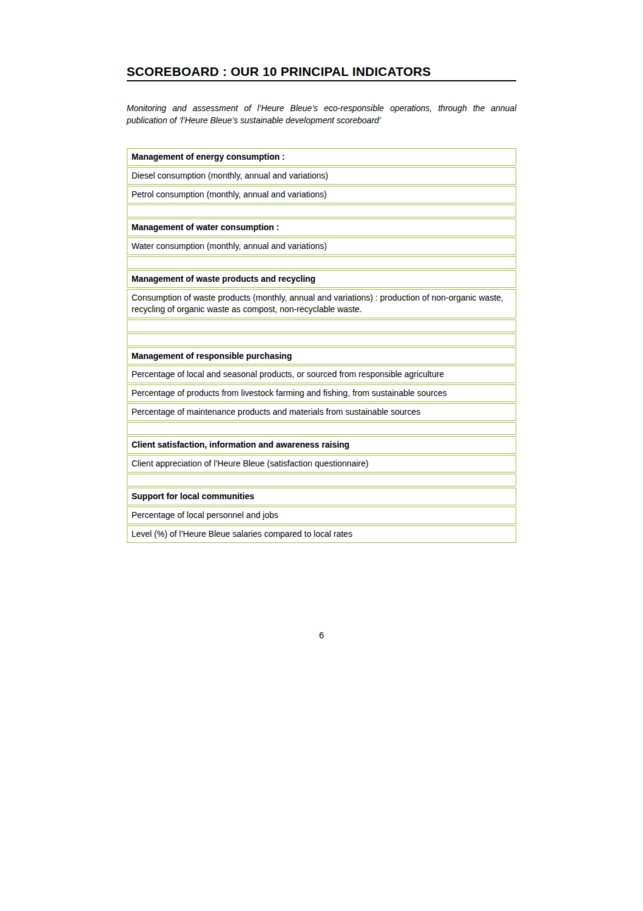Scoreboard : our 10 principal indicators
Monitoring and assessment of l’Heure Bleue’s eco-responsible operations, through the annual publication of ‘l’Heure Bleue’s sustainable development scoreboard’
| Management of energy consumption : |
| Diesel consumption (monthly, annual and variations) |
| Petrol consumption (monthly, annual and variations) |
| Management of water consumption : |
| Water consumption (monthly, annual and variations) |
| Management of waste products and recycling |
| Consumption of waste products (monthly, annual and variations) : production of non-organic waste, recycling of organic waste as compost, non-recyclable waste. |
| Management of responsible purchasing |
| Percentage of local and seasonal products, or sourced from responsible agriculture |
| Percentage of products from livestock farming and fishing, from sustainable sources |
| Percentage of maintenance products and materials from sustainable sources |
| Client satisfaction, information and awareness raising |
| Client appreciation of l’Heure Bleue (satisfaction questionnaire) |
| Support for local communities |
| Percentage of local personnel and jobs |
| Level (%) of l’Heure Bleue salaries compared to local rates |
6